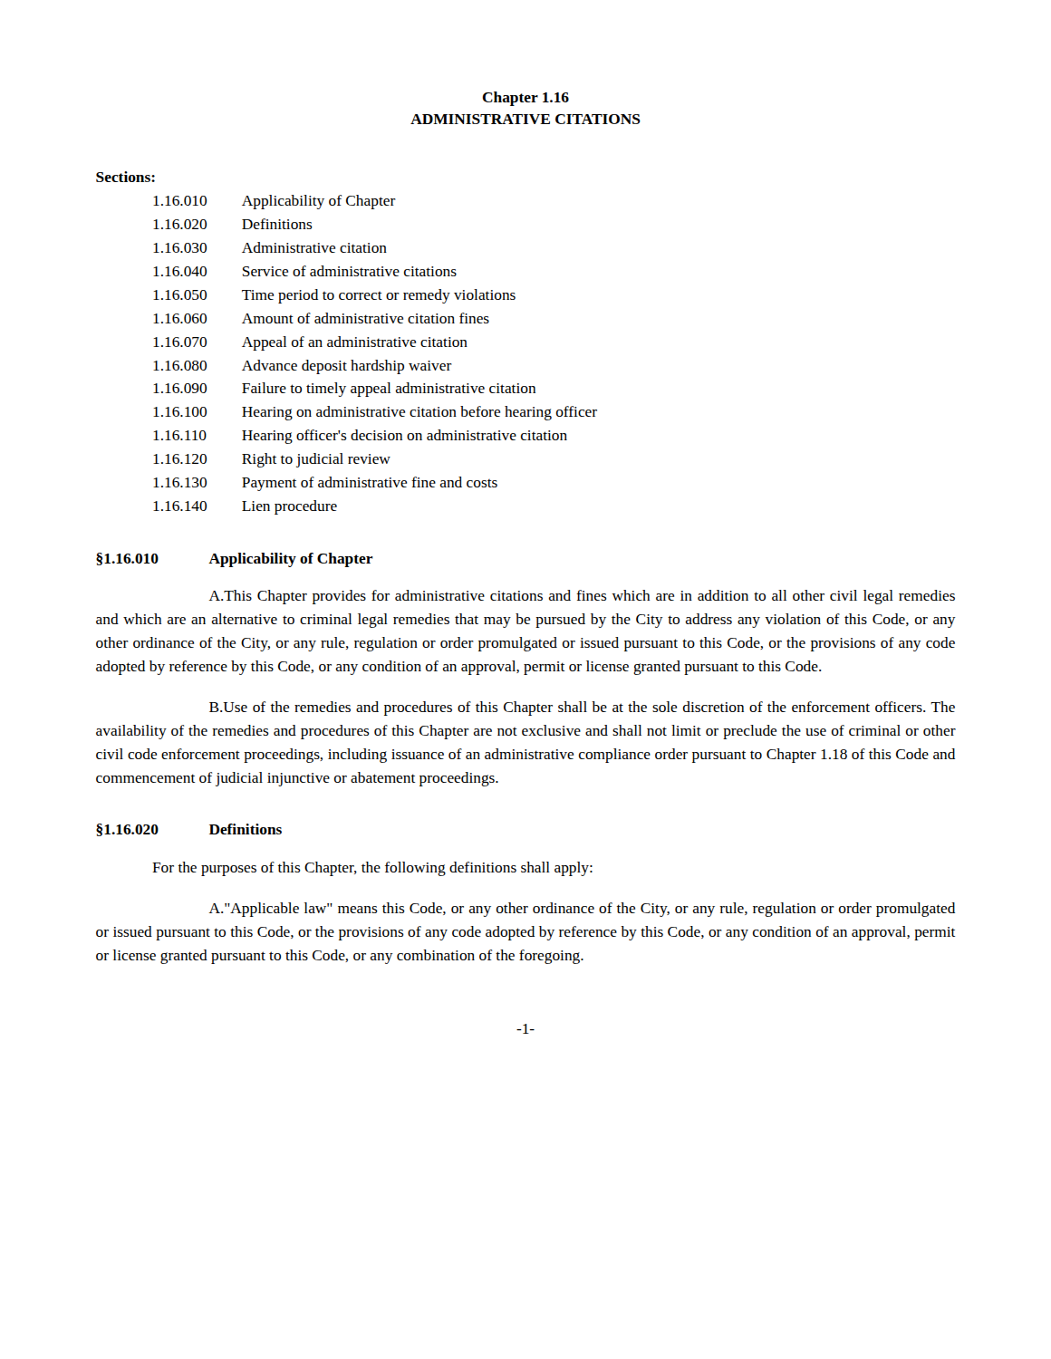Chapter 1.16 ADMINISTRATIVE CITATIONS
Sections:
| 1.16.010 | Applicability of Chapter |
| 1.16.020 | Definitions |
| 1.16.030 | Administrative citation |
| 1.16.040 | Service of administrative citations |
| 1.16.050 | Time period to correct or remedy violations |
| 1.16.060 | Amount of administrative citation fines |
| 1.16.070 | Appeal of an administrative citation |
| 1.16.080 | Advance deposit hardship waiver |
| 1.16.090 | Failure to timely appeal administrative citation |
| 1.16.100 | Hearing on administrative citation before hearing officer |
| 1.16.110 | Hearing officer's decision on administrative citation |
| 1.16.120 | Right to judicial review |
| 1.16.130 | Payment of administrative fine and costs |
| 1.16.140 | Lien procedure |
§1.16.010 Applicability of Chapter
A. This Chapter provides for administrative citations and fines which are in addition to all other civil legal remedies and which are an alternative to criminal legal remedies that may be pursued by the City to address any violation of this Code, or any other ordinance of the City, or any rule, regulation or order promulgated or issued pursuant to this Code, or the provisions of any code adopted by reference by this Code, or any condition of an approval, permit or license granted pursuant to this Code.
B. Use of the remedies and procedures of this Chapter shall be at the sole discretion of the enforcement officers. The availability of the remedies and procedures of this Chapter are not exclusive and shall not limit or preclude the use of criminal or other civil code enforcement proceedings, including issuance of an administrative compliance order pursuant to Chapter 1.18 of this Code and commencement of judicial injunctive or abatement proceedings.
§1.16.020 Definitions
For the purposes of this Chapter, the following definitions shall apply:
A."Applicable law" means this Code, or any other ordinance of the City, or any rule, regulation or order promulgated or issued pursuant to this Code, or the provisions of any code adopted by reference by this Code, or any condition of an approval, permit or license granted pursuant to this Code, or any combination of the foregoing.
-1-